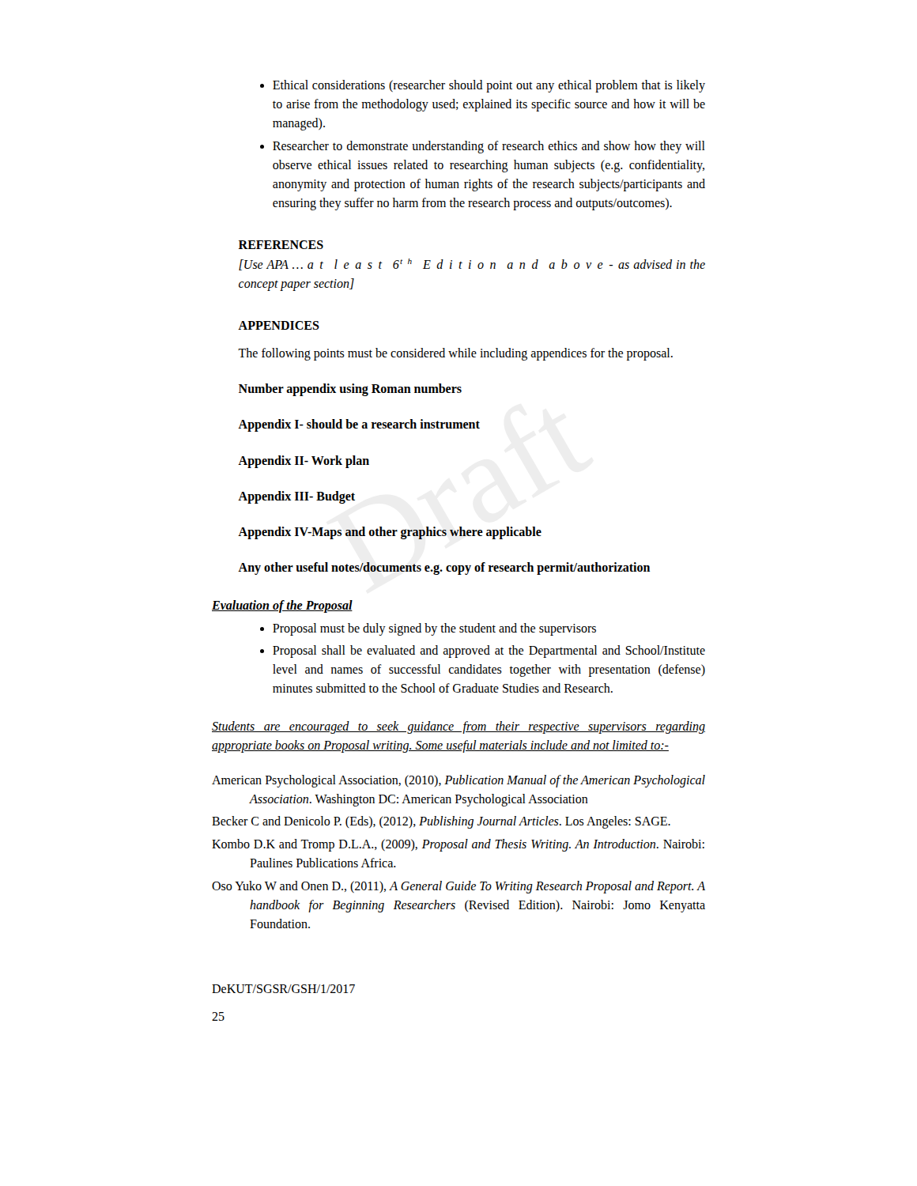Draft
Ethical considerations (researcher should point out any ethical problem that is likely to arise from the methodology used; explained its specific source and how it will be managed).
Researcher to demonstrate understanding of research ethics and show how they will observe ethical issues related to researching human subjects (e.g. confidentiality, anonymity and protection of human rights of the research subjects/participants and ensuring they suffer no harm from the research process and outputs/outcomes).
References
[Use APA … a t l e a s t 6t h E d i t i o n a n d a b o v e - as advised in the concept paper section]
Appendices
The following points must be considered while including appendices for the proposal.
Number appendix using Roman numbers
Appendix I- should be a research instrument
Appendix II- Work plan
Appendix III- Budget
Appendix IV-Maps and other graphics where applicable
Any other useful notes/documents e.g. copy of research permit/authorization
Evaluation of the Proposal
Proposal must be duly signed by the student and the supervisors
Proposal shall be evaluated and approved at the Departmental and School/Institute level and names of successful candidates together with presentation (defense) minutes submitted to the School of Graduate Studies and Research.
Students are encouraged to seek guidance from their respective supervisors regarding appropriate books on Proposal writing. Some useful materials include and not limited to:-
American Psychological Association, (2010), Publication Manual of the American Psychological Association. Washington DC: American Psychological Association
Becker C and Denicolo P. (Eds), (2012), Publishing Journal Articles. Los Angeles: SAGE.
Kombo D.K and Tromp D.L.A., (2009), Proposal and Thesis Writing. An Introduction. Nairobi: Paulines Publications Africa.
Oso Yuko W and Onen D., (2011), A General Guide To Writing Research Proposal and Report. A handbook for Beginning Researchers (Revised Edition). Nairobi: Jomo Kenyatta Foundation.
DeKUT/SGSR/GSH/1/2017
25